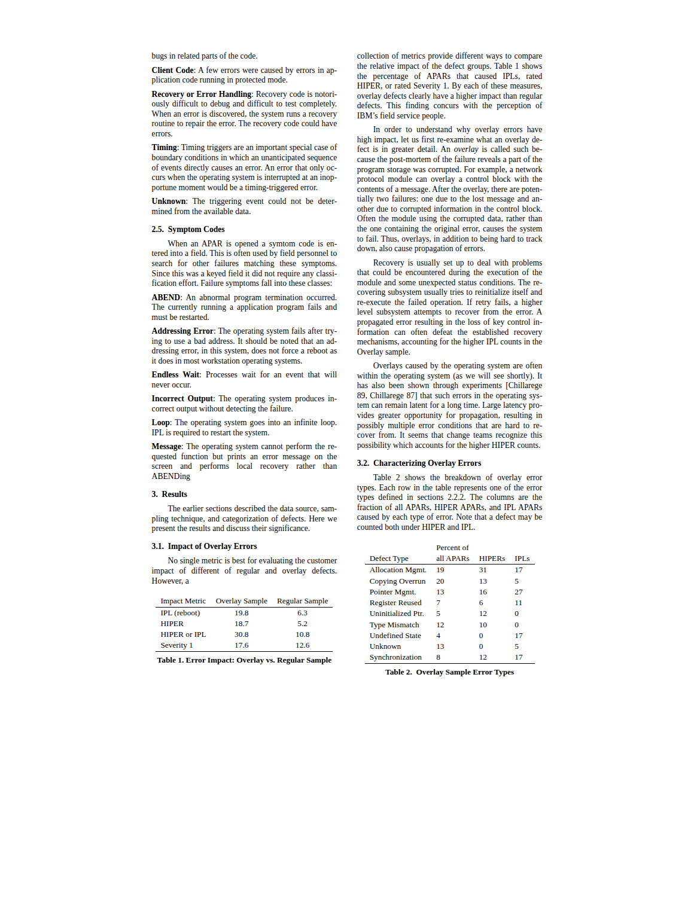bugs in related parts of the code.
Client Code: A few errors were caused by errors in application code running in protected mode.
Recovery or Error Handling: Recovery code is notoriously difficult to debug and difficult to test completely. When an error is discovered, the system runs a recovery routine to repair the error. The recovery code could have errors.
Timing: Timing triggers are an important special case of boundary conditions in which an unanticipated sequence of events directly causes an error. An error that only occurs when the operating system is interrupted at an inopportune moment would be a timing-triggered error.
Unknown: The triggering event could not be determined from the available data.
2.5. Symptom Codes
When an APAR is opened a symtom code is entered into a field. This is often used by field personnel to search for other failures matching these symptoms. Since this was a keyed field it did not require any classification effort. Failure symptoms fall into these classes:
ABEND: An abnormal program termination occurred. The currently running a application program fails and must be restarted.
Addressing Error: The operating system fails after trying to use a bad address. It should be noted that an addressing error, in this system, does not force a reboot as it does in most workstation operating systems.
Endless Wait: Processes wait for an event that will never occur.
Incorrect Output: The operating system produces incorrect output without detecting the failure.
Loop: The operating system goes into an infinite loop. IPL is required to restart the system.
Message: The operating system cannot perform the requested function but prints an error message on the screen and performs local recovery rather than ABENDing
3. Results
The earlier sections described the data source, sampling technique, and categorization of defects. Here we present the results and discuss their significance.
3.1. Impact of Overlay Errors
No single metric is best for evaluating the customer impact of different of regular and overlay defects. However, a
| Impact Metric | Overlay Sample | Regular Sample |
| --- | --- | --- |
| IPL (reboot) | 19.8 | 6.3 |
| HIPER | 18.7 | 5.2 |
| HIPER or IPL | 30.8 | 10.8 |
| Severity 1 | 17.6 | 12.6 |
Table 1. Error Impact: Overlay vs. Regular Sample
collection of metrics provide different ways to compare the relative impact of the defect groups. Table 1 shows the percentage of APARs that caused IPLs, rated HIPER, or rated Severity 1. By each of these measures, overlay defects clearly have a higher impact than regular defects. This finding concurs with the perception of IBM’s field service people.
In order to understand why overlay errors have high impact, let us first re-examine what an overlay defect is in greater detail. An overlay is called such because the post-mortem of the failure reveals a part of the program storage was corrupted. For example, a network protocol module can overlay a control block with the contents of a message. After the overlay, there are potentially two failures: one due to the lost message and another due to corrupted information in the control block. Often the module using the corrupted data, rather than the one containing the original error, causes the system to fail. Thus, overlays, in addition to being hard to track down, also cause propagation of errors.
Recovery is usually set up to deal with problems that could be encountered during the execution of the module and some unexpected status conditions. The recovering subsystem usually tries to reinitialize itself and re-execute the failed operation. If retry fails, a higher level subsystem attempts to recover from the error. A propagated error resulting in the loss of key control information can often defeat the established recovery mechanisms, accounting for the higher IPL counts in the Overlay sample.
Overlays caused by the operating system are often within the operating system (as we will see shortly). It has also been shown through experiments [Chillarege 89, Chillarege 87] that such errors in the operating system can remain latent for a long time. Large latency provides greater opportunity for propagation, resulting in possibly multiple error conditions that are hard to recover from. It seems that change teams recognize this possibility which accounts for the higher HIPER counts.
3.2. Characterizing Overlay Errors
Table 2 shows the breakdown of overlay error types. Each row in the table represents one of the error types defined in sections 2.2.2. The columns are the fraction of all APARs, HIPER APARs, and IPL APARs caused by each type of error. Note that a defect may be counted both under HIPER and IPL.
| | Percent of |
| --- | --- |
| Defect Type | all APARs | HIPERs | IPLs |
| Allocation Mgmt. | 19 | 31 | 17 |
| Copying Overrun | 20 | 13 | 5 |
| Pointer Mgmt. | 13 | 16 | 27 |
| Register Reused | 7 | 6 | 11 |
| Uninitialized Ptr. | 5 | 12 | 0 |
| Type Mismatch | 12 | 10 | 0 |
| Undefined State | 4 | 0 | 17 |
| Unknown | 13 | 0 | 5 |
| Synchronization | 8 | 12 | 17 |
Table 2. Overlay Sample Error Types